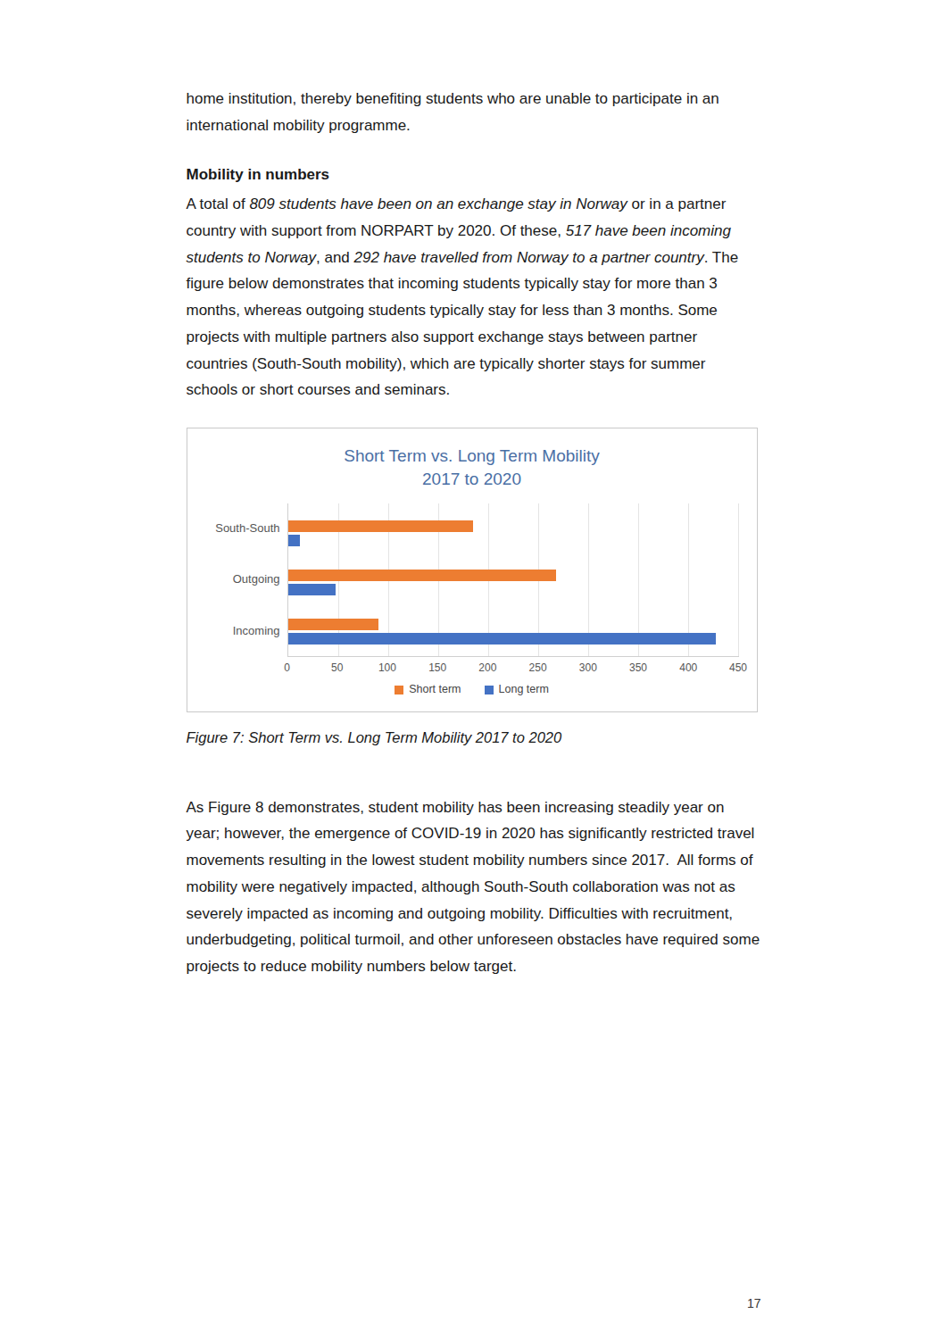home institution, thereby benefiting students who are unable to participate in an international mobility programme.
Mobility in numbers
A total of 809 students have been on an exchange stay in Norway or in a partner country with support from NORPART by 2020. Of these, 517 have been incoming students to Norway, and 292 have travelled from Norway to a partner country. The figure below demonstrates that incoming students typically stay for more than 3 months, whereas outgoing students typically stay for less than 3 months. Some projects with multiple partners also support exchange stays between partner countries (South-South mobility), which are typically shorter stays for summer schools or short courses and seminars.
Short Term vs. Long Term Mobility
2017 to 2020
South-South Outgoing Incoming
0 50 100 150 200 250 300 350 400 450
Short term Long term
Figure 7: Short Term vs. Long Term Mobility 2017 to 2020
As Figure 8 demonstrates, student mobility has been increasing steadily year on year; however, the emergence of COVID-19 in 2020 has significantly restricted travel movements resulting in the lowest student mobility numbers since 2017. All forms of mobility were negatively impacted, although South-South collaboration was not as severely impacted as incoming and outgoing mobility. Difficulties with recruitment, underbudgeting, political turmoil, and other unforeseen obstacles have required some projects to reduce mobility numbers below target.
17